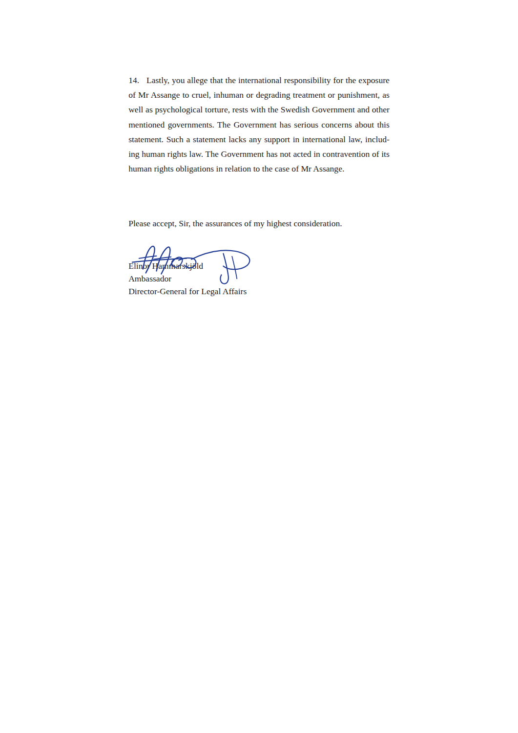14. Lastly, you allege that the international responsibility for the exposure of Mr Assange to cruel, inhuman or degrading treatment or punishment, as well as psychological torture, rests with the Swedish Government and other mentioned governments. The Government has serious concerns about this statement. Such a statement lacks any support in international law, including human rights law. The Government has not acted in contravention of its human rights obligations in relation to the case of Mr Assange.
Please accept, Sir, the assurances of my highest consideration.
Elinor Hammarskjöld
Ambassador
Director-General for Legal Affairs